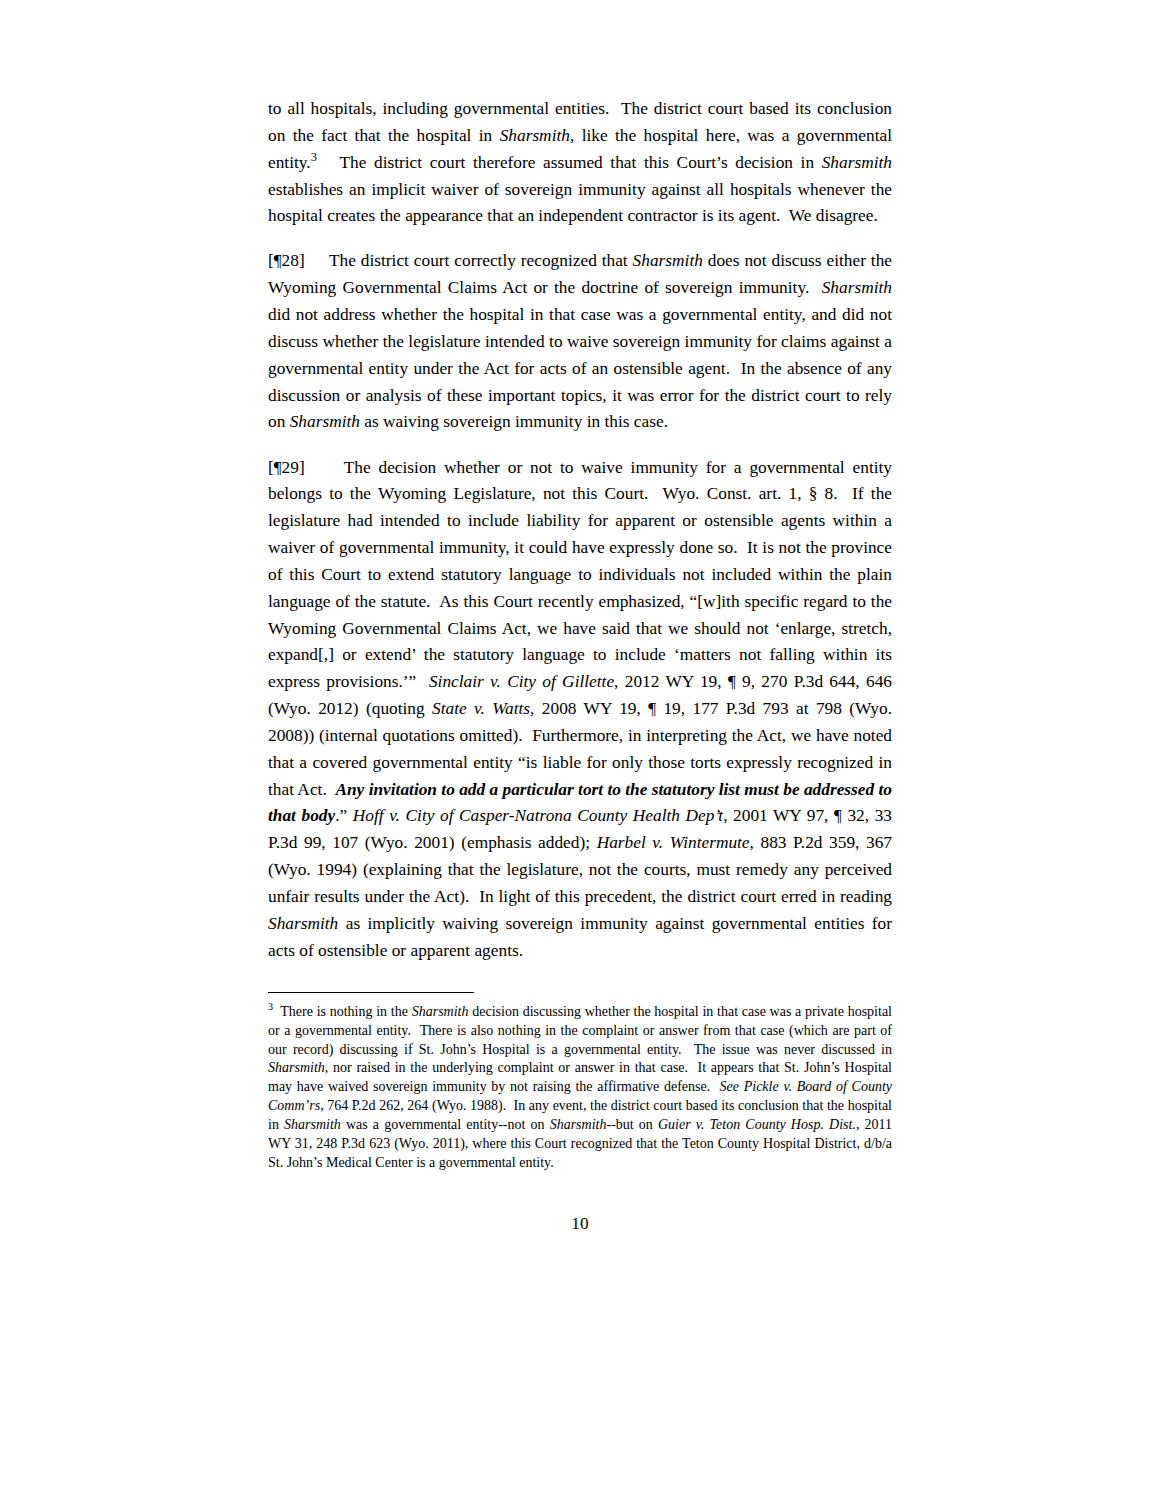to all hospitals, including governmental entities. The district court based its conclusion on the fact that the hospital in Sharsmith, like the hospital here, was a governmental entity.3 The district court therefore assumed that this Court’s decision in Sharsmith establishes an implicit waiver of sovereign immunity against all hospitals whenever the hospital creates the appearance that an independent contractor is its agent. We disagree.
[¶28] The district court correctly recognized that Sharsmith does not discuss either the Wyoming Governmental Claims Act or the doctrine of sovereign immunity. Sharsmith did not address whether the hospital in that case was a governmental entity, and did not discuss whether the legislature intended to waive sovereign immunity for claims against a governmental entity under the Act for acts of an ostensible agent. In the absence of any discussion or analysis of these important topics, it was error for the district court to rely on Sharsmith as waiving sovereign immunity in this case.
[¶29] The decision whether or not to waive immunity for a governmental entity belongs to the Wyoming Legislature, not this Court. Wyo. Const. art. 1, § 8. If the legislature had intended to include liability for apparent or ostensible agents within a waiver of governmental immunity, it could have expressly done so. It is not the province of this Court to extend statutory language to individuals not included within the plain language of the statute. As this Court recently emphasized, “[w]ith specific regard to the Wyoming Governmental Claims Act, we have said that we should not ‘enlarge, stretch, expand[,] or extend’ the statutory language to include ‘matters not falling within its express provisions.’” Sinclair v. City of Gillette, 2012 WY 19, ¶ 9, 270 P.3d 644, 646 (Wyo. 2012) (quoting State v. Watts, 2008 WY 19, ¶ 19, 177 P.3d 793 at 798 (Wyo. 2008)) (internal quotations omitted). Furthermore, in interpreting the Act, we have noted that a covered governmental entity “is liable for only those torts expressly recognized in that Act. Any invitation to add a particular tort to the statutory list must be addressed to that body.” Hoff v. City of Casper-Natrona County Health Dep’t, 2001 WY 97, ¶ 32, 33 P.3d 99, 107 (Wyo. 2001) (emphasis added); Harbel v. Wintermute, 883 P.2d 359, 367 (Wyo. 1994) (explaining that the legislature, not the courts, must remedy any perceived unfair results under the Act). In light of this precedent, the district court erred in reading Sharsmith as implicitly waiving sovereign immunity against governmental entities for acts of ostensible or apparent agents.
3 There is nothing in the Sharsmith decision discussing whether the hospital in that case was a private hospital or a governmental entity. There is also nothing in the complaint or answer from that case (which are part of our record) discussing if St. John’s Hospital is a governmental entity. The issue was never discussed in Sharsmith, nor raised in the underlying complaint or answer in that case. It appears that St. John’s Hospital may have waived sovereign immunity by not raising the affirmative defense. See Pickle v. Board of County Comm’rs, 764 P.2d 262, 264 (Wyo. 1988). In any event, the district court based its conclusion that the hospital in Sharsmith was a governmental entity--not on Sharsmith--but on Guier v. Teton County Hosp. Dist., 2011 WY 31, 248 P.3d 623 (Wyo. 2011), where this Court recognized that the Teton County Hospital District, d/b/a St. John’s Medical Center is a governmental entity.
10